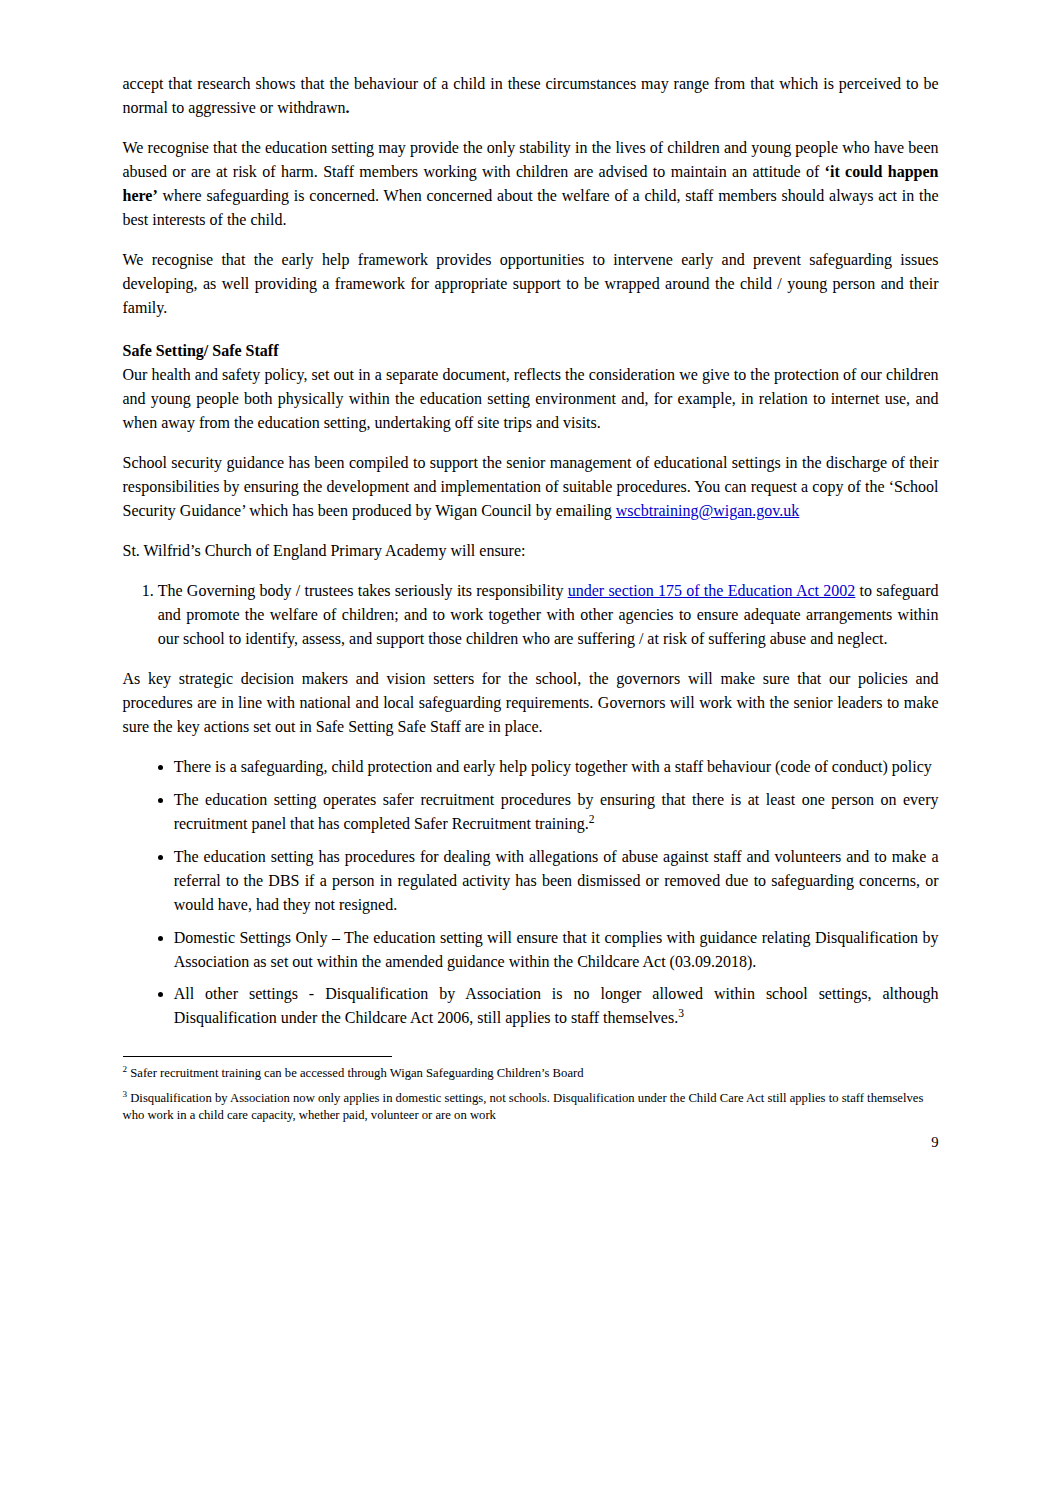accept that research shows that the behaviour of a child in these circumstances may range from that which is perceived to be normal to aggressive or withdrawn.
We recognise that the education setting may provide the only stability in the lives of children and young people who have been abused or are at risk of harm. Staff members working with children are advised to maintain an attitude of ‘it could happen here’ where safeguarding is concerned. When concerned about the welfare of a child, staff members should always act in the best interests of the child.
We recognise that the early help framework provides opportunities to intervene early and prevent safeguarding issues developing, as well providing a framework for appropriate support to be wrapped around the child / young person and their family.
Safe Setting/ Safe Staff
Our health and safety policy, set out in a separate document, reflects the consideration we give to the protection of our children and young people both physically within the education setting environment and, for example, in relation to internet use, and when away from the education setting, undertaking off site trips and visits.
School security guidance has been compiled to support the senior management of educational settings in the discharge of their responsibilities by ensuring the development and implementation of suitable procedures. You can request a copy of the ‘School Security Guidance’ which has been produced by Wigan Council by emailing wscbtraining@wigan.gov.uk
St. Wilfrid’s Church of England Primary Academy will ensure:
The Governing body / trustees takes seriously its responsibility under section 175 of the Education Act 2002 to safeguard and promote the welfare of children; and to work together with other agencies to ensure adequate arrangements within our school to identify, assess, and support those children who are suffering / at risk of suffering abuse and neglect.
As key strategic decision makers and vision setters for the school, the governors will make sure that our policies and procedures are in line with national and local safeguarding requirements. Governors will work with the senior leaders to make sure the key actions set out in Safe Setting Safe Staff are in place.
There is a safeguarding, child protection and early help policy together with a staff behaviour (code of conduct) policy
The education setting operates safer recruitment procedures by ensuring that there is at least one person on every recruitment panel that has completed Safer Recruitment training.2
The education setting has procedures for dealing with allegations of abuse against staff and volunteers and to make a referral to the DBS if a person in regulated activity has been dismissed or removed due to safeguarding concerns, or would have, had they not resigned.
Domestic Settings Only – The education setting will ensure that it complies with guidance relating Disqualification by Association as set out within the amended guidance within the Childcare Act (03.09.2018).
All other settings - Disqualification by Association is no longer allowed within school settings, although Disqualification under the Childcare Act 2006, still applies to staff themselves.3
2 Safer recruitment training can be accessed through Wigan Safeguarding Children’s Board
3 Disqualification by Association now only applies in domestic settings, not schools. Disqualification under the Child Care Act still applies to staff themselves who work in a child care capacity, whether paid, volunteer or are on work
9